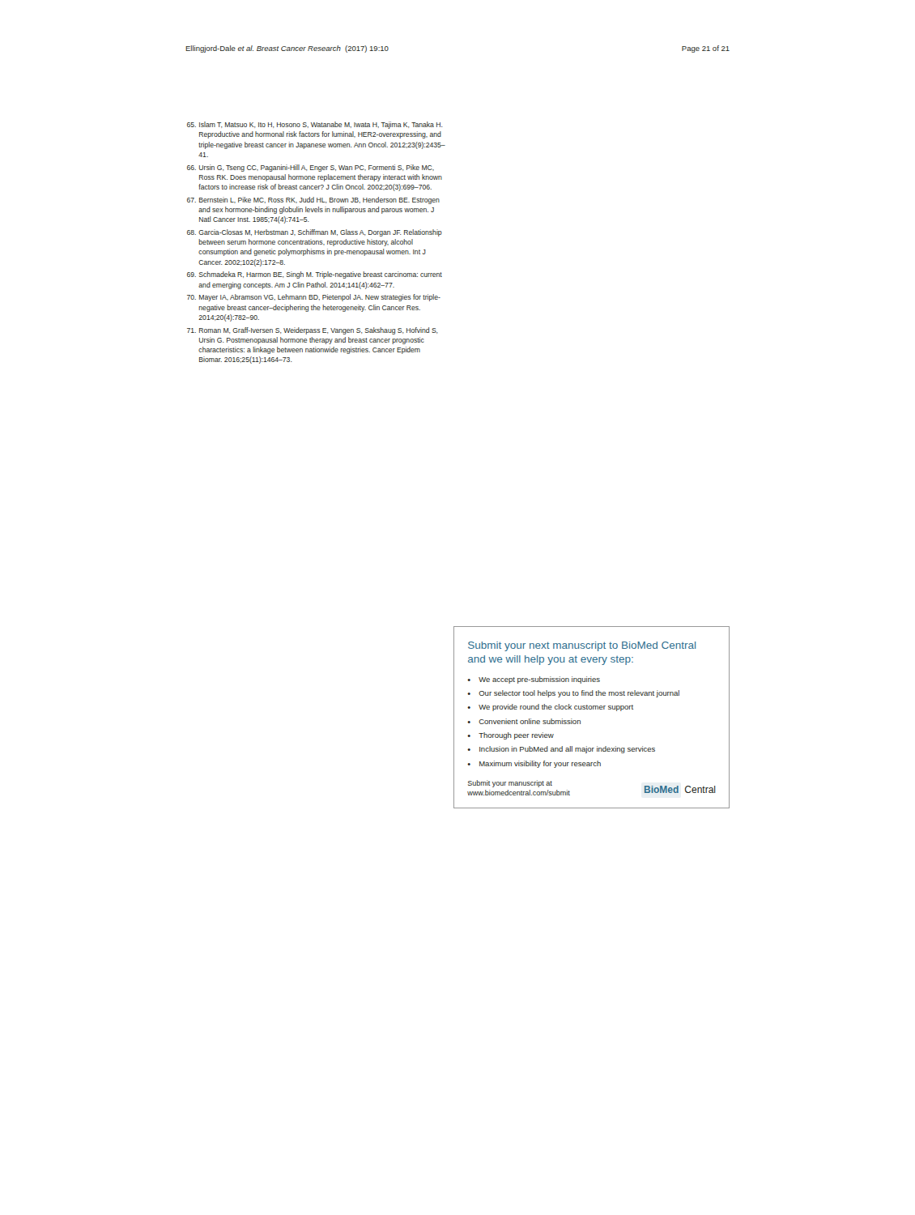Ellingjord-Dale et al. Breast Cancer Research (2017) 19:10
Page 21 of 21
65. Islam T, Matsuo K, Ito H, Hosono S, Watanabe M, Iwata H, Tajima K, Tanaka H. Reproductive and hormonal risk factors for luminal, HER2-overexpressing, and triple-negative breast cancer in Japanese women. Ann Oncol. 2012;23(9):2435–41.
66. Ursin G, Tseng CC, Paganini-Hill A, Enger S, Wan PC, Formenti S, Pike MC, Ross RK. Does menopausal hormone replacement therapy interact with known factors to increase risk of breast cancer? J Clin Oncol. 2002;20(3):699–706.
67. Bernstein L, Pike MC, Ross RK, Judd HL, Brown JB, Henderson BE. Estrogen and sex hormone-binding globulin levels in nulliparous and parous women. J Natl Cancer Inst. 1985;74(4):741–5.
68. Garcia-Closas M, Herbstman J, Schiffman M, Glass A, Dorgan JF. Relationship between serum hormone concentrations, reproductive history, alcohol consumption and genetic polymorphisms in pre-menopausal women. Int J Cancer. 2002;102(2):172–8.
69. Schmadeka R, Harmon BE, Singh M. Triple-negative breast carcinoma: current and emerging concepts. Am J Clin Pathol. 2014;141(4):462–77.
70. Mayer IA, Abramson VG, Lehmann BD, Pietenpol JA. New strategies for triple-negative breast cancer–deciphering the heterogeneity. Clin Cancer Res. 2014;20(4):782–90.
71. Roman M, Graff-Iversen S, Weiderpass E, Vangen S, Sakshaug S, Hofvind S, Ursin G. Postmenopausal hormone therapy and breast cancer prognostic characteristics: a linkage between nationwide registries. Cancer Epidem Biomar. 2016;25(11):1464–73.
Submit your next manuscript to BioMed Central
and we will help you at every step:
We accept pre-submission inquiries
Our selector tool helps you to find the most relevant journal
We provide round the clock customer support
Convenient online submission
Thorough peer review
Inclusion in PubMed and all major indexing services
Maximum visibility for your research
Submit your manuscript at
www.biomedcentral.com/submit
BioMed Central